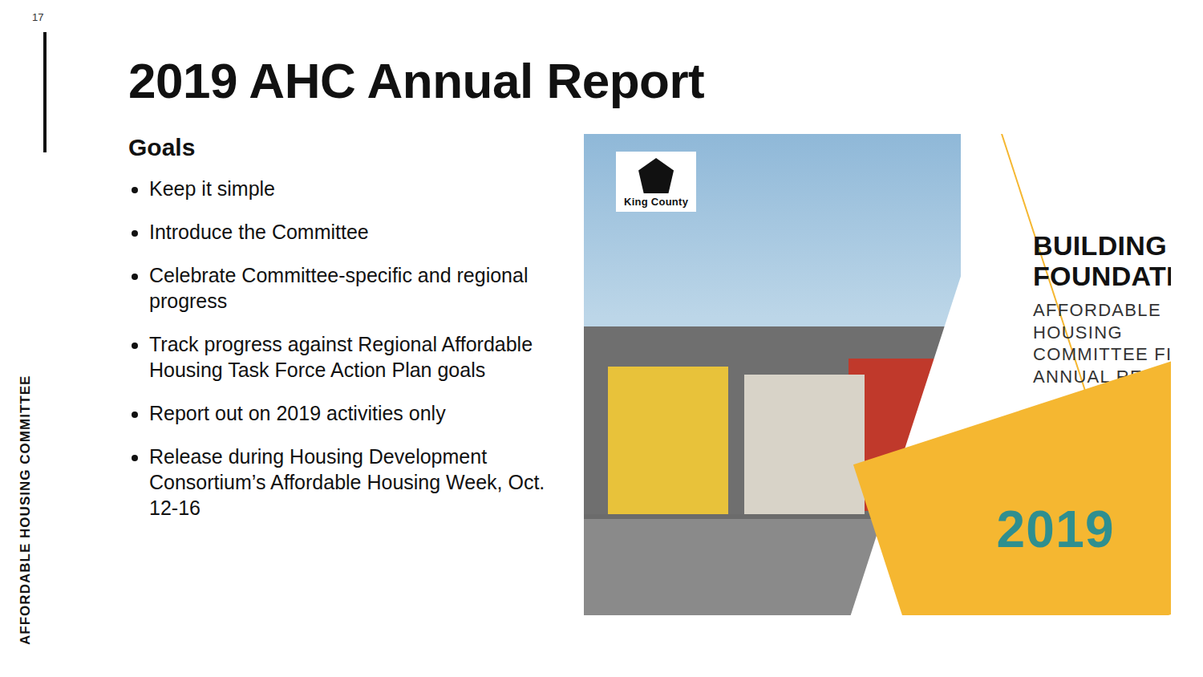17
Affordable Housing Committee
2019 AHC Annual Report
Goals
Keep it simple
Introduce the Committee
Celebrate Committee-specific and regional progress
Track progress against Regional Affordable Housing Task Force Action Plan goals
Report out on 2019 activities only
Release during Housing Development Consortium’s Affordable Housing Week, Oct. 12-16
King County
Building a
Foundation:
Affordable
Housing
Committee First
Annual Report
2019